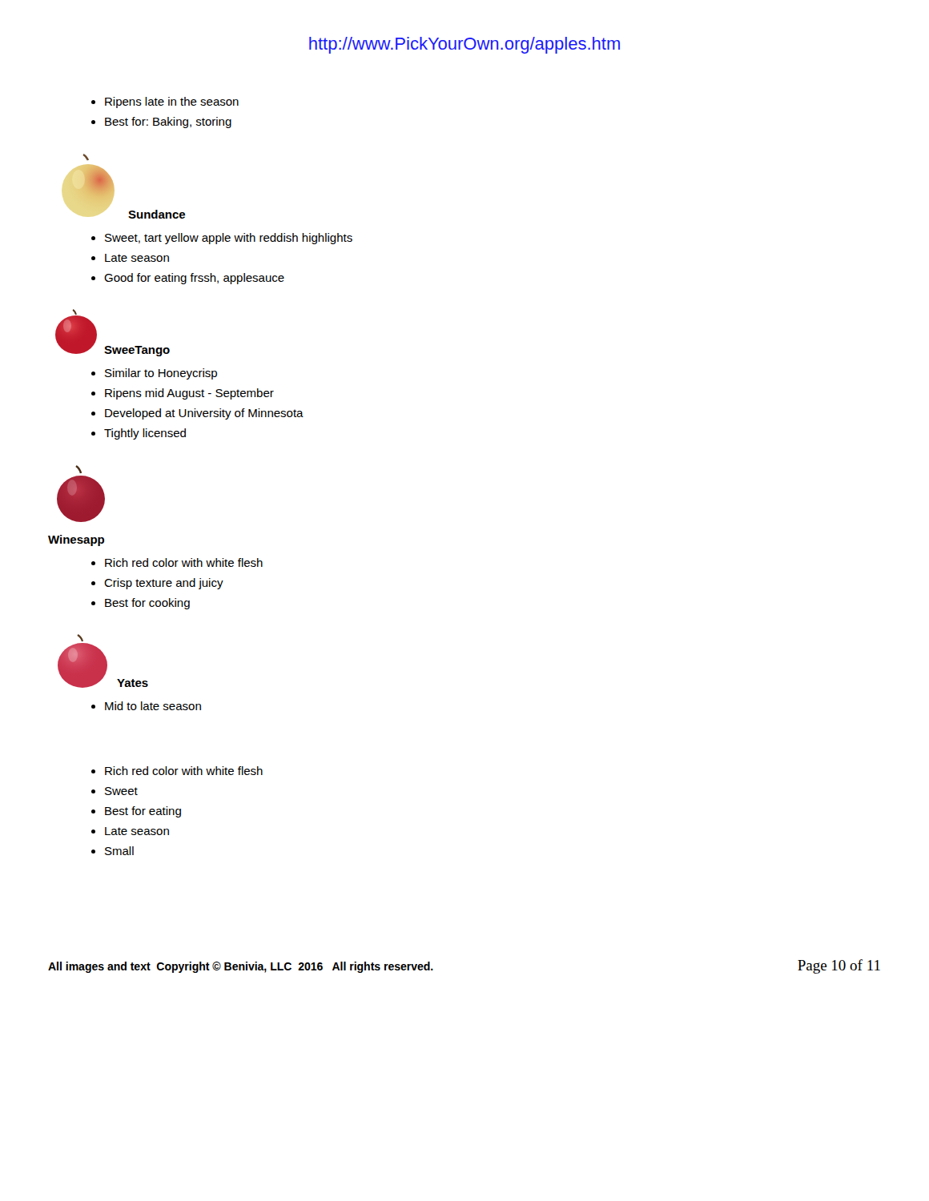http://www.PickYourOwn.org/apples.htm
Ripens late in the season
Best for: Baking, storing
Sundance
Sweet, tart yellow apple with reddish highlights
Late season
Good for eating frssh, applesauce
SweeTango
Similar to Honeycrisp
Ripens mid August - September
Developed at University of Minnesota
Tightly licensed
Winesapp
Rich red color with white flesh
Crisp texture and juicy
Best for cooking
Yates
Mid to late season
Rich red color with white flesh
Sweet
Best for eating
Late season
Small
All images and text Copyright © Benivia, LLC 2016 All rights reserved. Page 10 of 11